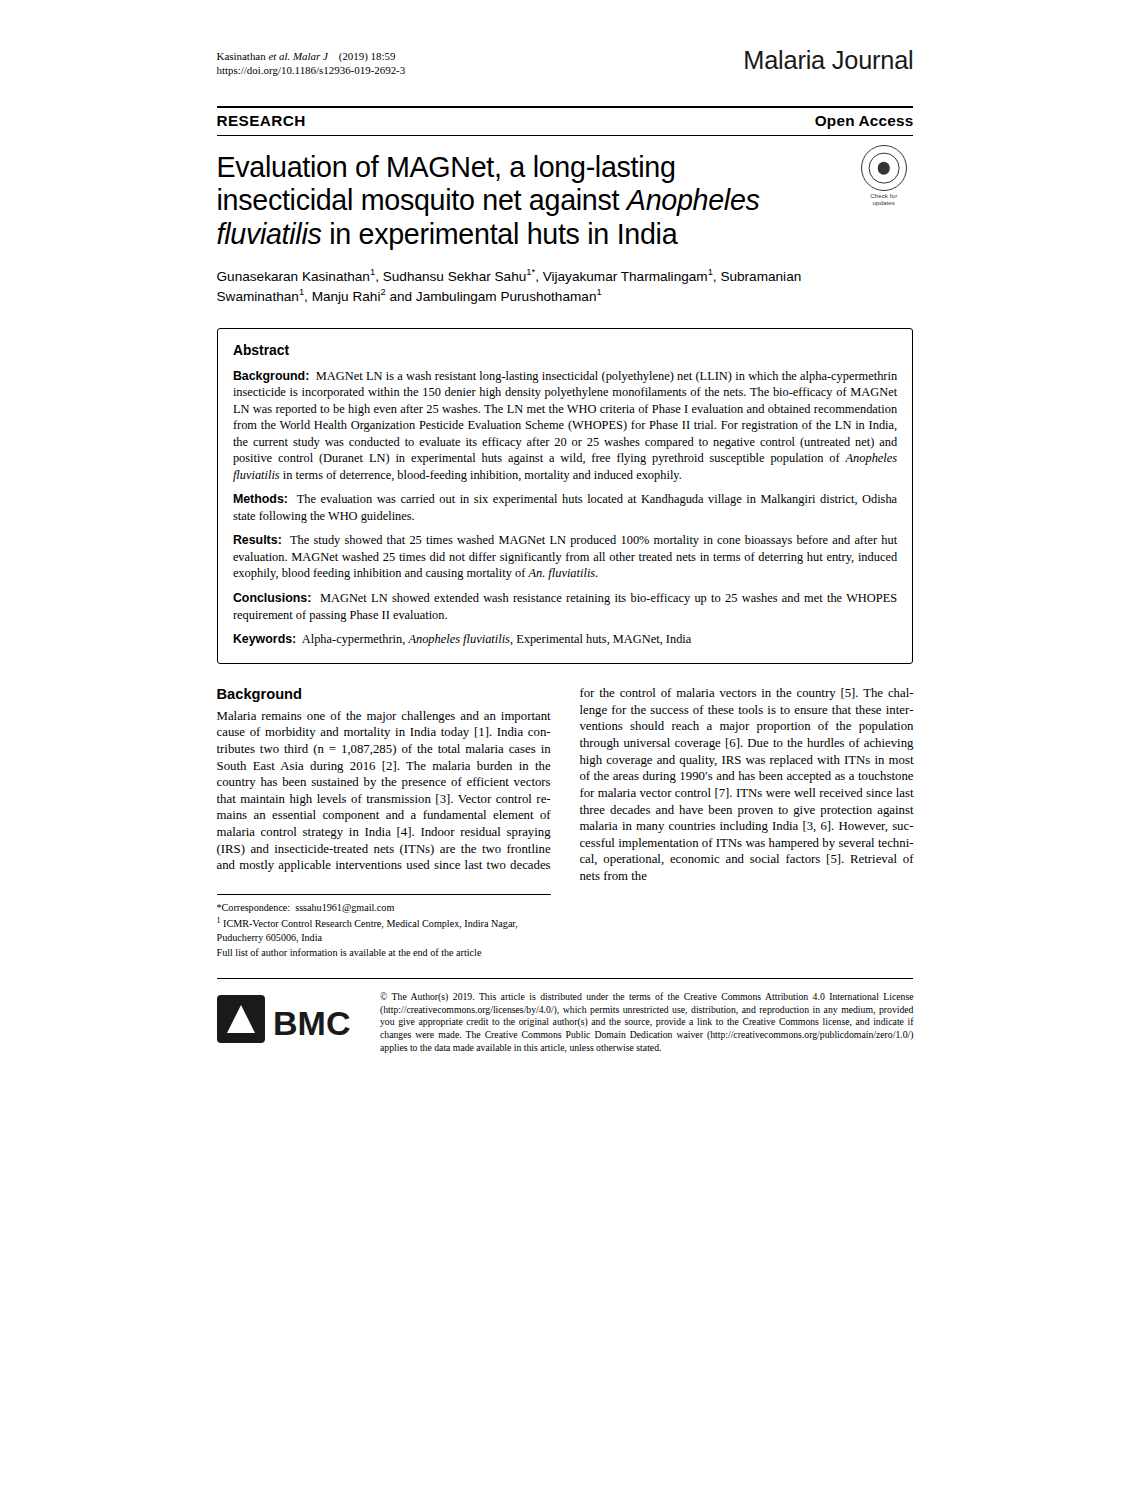Kasinathan et al. Malar J (2019) 18:59
https://doi.org/10.1186/s12936-019-2692-3
Malaria Journal
RESEARCH
Open Access
Check for
updates
Evaluation of MAGNet, a long-lasting insecticidal mosquito net against Anopheles fluviatilis in experimental huts in India
Gunasekaran Kasinathan1, Sudhansu Sekhar Sahu1*, Vijayakumar Tharmalingam1, Subramanian Swaminathan1, Manju Rahi2 and Jambulingam Purushothaman1
Abstract
Background: MAGNet LN is a wash resistant long-lasting insecticidal (polyethylene) net (LLIN) in which the alpha-cypermethrin insecticide is incorporated within the 150 denier high density polyethylene monofilaments of the nets. The bio-efficacy of MAGNet LN was reported to be high even after 25 washes. The LN met the WHO criteria of Phase I evaluation and obtained recommendation from the World Health Organization Pesticide Evaluation Scheme (WHOPES) for Phase II trial. For registration of the LN in India, the current study was conducted to evaluate its efficacy after 20 or 25 washes compared to negative control (untreated net) and positive control (Duranet LN) in experimental huts against a wild, free flying pyrethroid susceptible population of Anopheles fluviatilis in terms of deterrence, blood-feeding inhibition, mortality and induced exophily.
Methods: The evaluation was carried out in six experimental huts located at Kandhaguda village in Malkangiri district, Odisha state following the WHO guidelines.
Results: The study showed that 25 times washed MAGNet LN produced 100% mortality in cone bioassays before and after hut evaluation. MAGNet washed 25 times did not differ significantly from all other treated nets in terms of deterring hut entry, induced exophily, blood feeding inhibition and causing mortality of An. fluviatilis.
Conclusions: MAGNet LN showed extended wash resistance retaining its bio-efficacy up to 25 washes and met the WHOPES requirement of passing Phase II evaluation.
Keywords: Alpha-cypermethrin, Anopheles fluviatilis, Experimental huts, MAGNet, India
Background
Malaria remains one of the major challenges and an important cause of morbidity and mortality in India today [1]. India contributes two third (n = 1,087,285) of the total malaria cases in South East Asia during 2016 [2]. The malaria burden in the country has been sustained by the presence of efficient vectors that maintain high levels of transmission [3]. Vector control remains an essential component and a fundamental element of malaria control strategy in India [4]. Indoor residual spraying (IRS) and insecticide-treated nets (ITNs) are the two frontline and mostly applicable interventions used since last two decades for the control of malaria vectors in the country [5]. The challenge for the success of these tools is to ensure that these interventions should reach a major proportion of the population through universal coverage [6]. Due to the hurdles of achieving high coverage and quality, IRS was replaced with ITNs in most of the areas during 1990′s and has been accepted as a touchstone for malaria vector control [7]. ITNs were well received since last three decades and have been proven to give protection against malaria in many countries including India [3, 6]. However, successful implementation of ITNs was hampered by several technical, operational, economic and social factors [5]. Retrieval of nets from the
*Correspondence: sssahu1961@gmail.com
1 ICMR-Vector Control Research Centre, Medical Complex, Indira Nagar, Puducherry 605006, India
Full list of author information is available at the end of the article
BMC
© The Author(s) 2019. This article is distributed under the terms of the Creative Commons Attribution 4.0 International License (http://creativecommons.org/licenses/by/4.0/), which permits unrestricted use, distribution, and reproduction in any medium, provided you give appropriate credit to the original author(s) and the source, provide a link to the Creative Commons license, and indicate if changes were made. The Creative Commons Public Domain Dedication waiver (http://creativecommons.org/publicdomain/zero/1.0/) applies to the data made available in this article, unless otherwise stated.